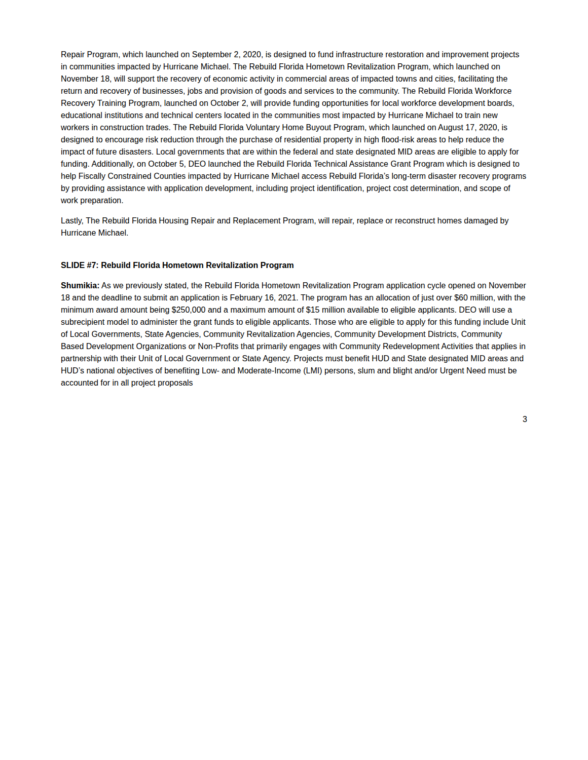Repair Program, which launched on September 2, 2020, is designed to fund infrastructure restoration and improvement projects in communities impacted by Hurricane Michael. The Rebuild Florida Hometown Revitalization Program, which launched on November 18, will support the recovery of economic activity in commercial areas of impacted towns and cities, facilitating the return and recovery of businesses, jobs and provision of goods and services to the community. The Rebuild Florida Workforce Recovery Training Program, launched on October 2, will provide funding opportunities for local workforce development boards, educational institutions and technical centers located in the communities most impacted by Hurricane Michael to train new workers in construction trades. The Rebuild Florida Voluntary Home Buyout Program, which launched on August 17, 2020, is designed to encourage risk reduction through the purchase of residential property in high flood-risk areas to help reduce the impact of future disasters. Local governments that are within the federal and state designated MID areas are eligible to apply for funding. Additionally, on October 5, DEO launched the Rebuild Florida Technical Assistance Grant Program which is designed to help Fiscally Constrained Counties impacted by Hurricane Michael access Rebuild Florida’s long-term disaster recovery programs by providing assistance with application development, including project identification, project cost determination, and scope of work preparation.
Lastly, The Rebuild Florida Housing Repair and Replacement Program, will repair, replace or reconstruct homes damaged by Hurricane Michael.
SLIDE #7: Rebuild Florida Hometown Revitalization Program
Shumikia: As we previously stated, the Rebuild Florida Hometown Revitalization Program application cycle opened on November 18 and the deadline to submit an application is February 16, 2021. The program has an allocation of just over $60 million, with the minimum award amount being $250,000 and a maximum amount of $15 million available to eligible applicants. DEO will use a subrecipient model to administer the grant funds to eligible applicants. Those who are eligible to apply for this funding include Unit of Local Governments, State Agencies, Community Revitalization Agencies, Community Development Districts, Community Based Development Organizations or Non-Profits that primarily engages with Community Redevelopment Activities that applies in partnership with their Unit of Local Government or State Agency. Projects must benefit HUD and State designated MID areas and HUD’s national objectives of benefiting Low- and Moderate-Income (LMI) persons, slum and blight and/or Urgent Need must be accounted for in all project proposals
3